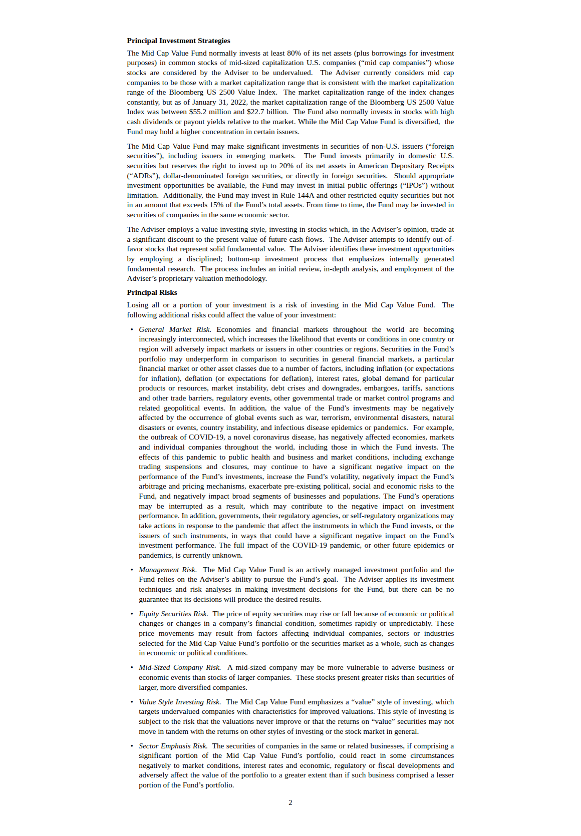Principal Investment Strategies
The Mid Cap Value Fund normally invests at least 80% of its net assets (plus borrowings for investment purposes) in common stocks of mid-sized capitalization U.S. companies (“mid cap companies”) whose stocks are considered by the Adviser to be undervalued. The Adviser currently considers mid cap companies to be those with a market capitalization range that is consistent with the market capitalization range of the Bloomberg US 2500 Value Index. The market capitalization range of the index changes constantly, but as of January 31, 2022, the market capitalization range of the Bloomberg US 2500 Value Index was between $55.2 million and $22.7 billion. The Fund also normally invests in stocks with high cash dividends or payout yields relative to the market. While the Mid Cap Value Fund is diversified, the Fund may hold a higher concentration in certain issuers.
The Mid Cap Value Fund may make significant investments in securities of non-U.S. issuers (“foreign securities”), including issuers in emerging markets. The Fund invests primarily in domestic U.S. securities but reserves the right to invest up to 20% of its net assets in American Depositary Receipts (“ADRs”), dollar-denominated foreign securities, or directly in foreign securities. Should appropriate investment opportunities be available, the Fund may invest in initial public offerings (“IPOs”) without limitation. Additionally, the Fund may invest in Rule 144A and other restricted equity securities but not in an amount that exceeds 15% of the Fund’s total assets. From time to time, the Fund may be invested in securities of companies in the same economic sector.
The Adviser employs a value investing style, investing in stocks which, in the Adviser’s opinion, trade at a significant discount to the present value of future cash flows. The Adviser attempts to identify out-of-favor stocks that represent solid fundamental value. The Adviser identifies these investment opportunities by employing a disciplined; bottom-up investment process that emphasizes internally generated fundamental research. The process includes an initial review, in-depth analysis, and employment of the Adviser’s proprietary valuation methodology.
Principal Risks
Losing all or a portion of your investment is a risk of investing in the Mid Cap Value Fund. The following additional risks could affect the value of your investment:
General Market Risk. Economies and financial markets throughout the world are becoming increasingly interconnected, which increases the likelihood that events or conditions in one country or region will adversely impact markets or issuers in other countries or regions. Securities in the Fund’s portfolio may underperform in comparison to securities in general financial markets, a particular financial market or other asset classes due to a number of factors, including inflation (or expectations for inflation), deflation (or expectations for deflation), interest rates, global demand for particular products or resources, market instability, debt crises and downgrades, embargoes, tariffs, sanctions and other trade barriers, regulatory events, other governmental trade or market control programs and related geopolitical events. In addition, the value of the Fund’s investments may be negatively affected by the occurrence of global events such as war, terrorism, environmental disasters, natural disasters or events, country instability, and infectious disease epidemics or pandemics. For example, the outbreak of COVID-19, a novel coronavirus disease, has negatively affected economies, markets and individual companies throughout the world, including those in which the Fund invests. The effects of this pandemic to public health and business and market conditions, including exchange trading suspensions and closures, may continue to have a significant negative impact on the performance of the Fund’s investments, increase the Fund’s volatility, negatively impact the Fund’s arbitrage and pricing mechanisms, exacerbate pre-existing political, social and economic risks to the Fund, and negatively impact broad segments of businesses and populations. The Fund’s operations may be interrupted as a result, which may contribute to the negative impact on investment performance. In addition, governments, their regulatory agencies, or self-regulatory organizations may take actions in response to the pandemic that affect the instruments in which the Fund invests, or the issuers of such instruments, in ways that could have a significant negative impact on the Fund’s investment performance. The full impact of the COVID-19 pandemic, or other future epidemics or pandemics, is currently unknown.
Management Risk. The Mid Cap Value Fund is an actively managed investment portfolio and the Fund relies on the Adviser’s ability to pursue the Fund’s goal. The Adviser applies its investment techniques and risk analyses in making investment decisions for the Fund, but there can be no guarantee that its decisions will produce the desired results.
Equity Securities Risk. The price of equity securities may rise or fall because of economic or political changes or changes in a company’s financial condition, sometimes rapidly or unpredictably. These price movements may result from factors affecting individual companies, sectors or industries selected for the Mid Cap Value Fund’s portfolio or the securities market as a whole, such as changes in economic or political conditions.
Mid-Sized Company Risk. A mid-sized company may be more vulnerable to adverse business or economic events than stocks of larger companies. These stocks present greater risks than securities of larger, more diversified companies.
Value Style Investing Risk. The Mid Cap Value Fund emphasizes a “value” style of investing, which targets undervalued companies with characteristics for improved valuations. This style of investing is subject to the risk that the valuations never improve or that the returns on “value” securities may not move in tandem with the returns on other styles of investing or the stock market in general.
Sector Emphasis Risk. The securities of companies in the same or related businesses, if comprising a significant portion of the Mid Cap Value Fund’s portfolio, could react in some circumstances negatively to market conditions, interest rates and economic, regulatory or fiscal developments and adversely affect the value of the portfolio to a greater extent than if such business comprised a lesser portion of the Fund’s portfolio.
2